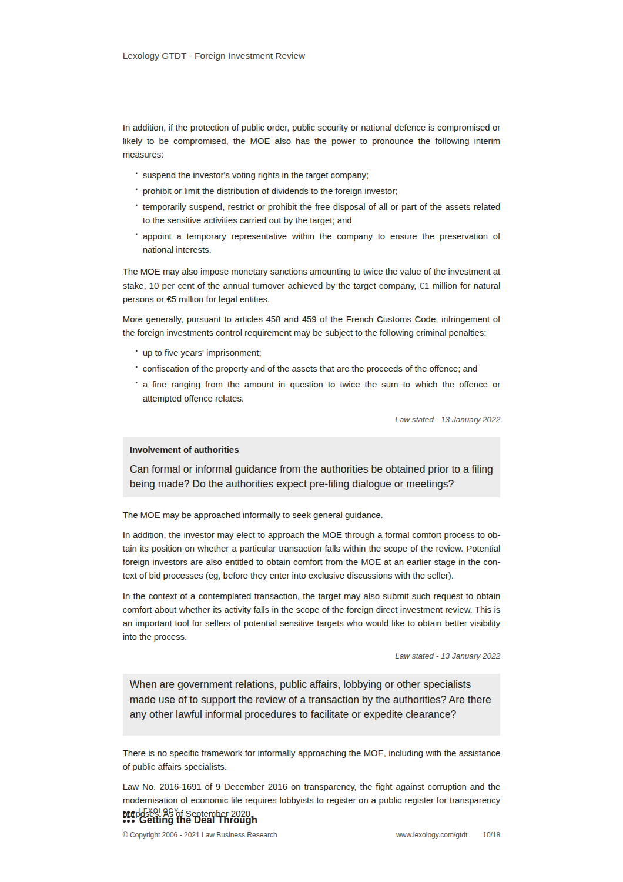Lexology GTDT - Foreign Investment Review
In addition, if the protection of public order, public security or national defence is compromised or likely to be compromised, the MOE also has the power to pronounce the following interim measures:
suspend the investor's voting rights in the target company;
prohibit or limit the distribution of dividends to the foreign investor;
temporarily suspend, restrict or prohibit the free disposal of all or part of the assets related to the sensitive activities carried out by the target; and
appoint a temporary representative within the company to ensure the preservation of national interests.
The MOE may also impose monetary sanctions amounting to twice the value of the investment at stake, 10 per cent of the annual turnover achieved by the target company, €1 million for natural persons or €5 million for legal entities.
More generally, pursuant to articles 458 and 459 of the French Customs Code, infringement of the foreign investments control requirement may be subject to the following criminal penalties:
up to five years' imprisonment;
confiscation of the property and of the assets that are the proceeds of the offence; and
a fine ranging from the amount in question to twice the sum to which the offence or attempted offence relates.
Law stated - 13 January 2022
Involvement of authorities
Can formal or informal guidance from the authorities be obtained prior to a filing being made? Do the authorities expect pre-filing dialogue or meetings?
The MOE may be approached informally to seek general guidance.
In addition, the investor may elect to approach the MOE through a formal comfort process to obtain its position on whether a particular transaction falls within the scope of the review. Potential foreign investors are also entitled to obtain comfort from the MOE at an earlier stage in the context of bid processes (eg, before they enter into exclusive discussions with the seller).
In the context of a contemplated transaction, the target may also submit such request to obtain comfort about whether its activity falls in the scope of the foreign direct investment review. This is an important tool for sellers of potential sensitive targets who would like to obtain better visibility into the process.
Law stated - 13 January 2022
When are government relations, public affairs, lobbying or other specialists made use of to support the review of a transaction by the authorities? Are there any other lawful informal procedures to facilitate or expedite clearance?
There is no specific framework for informally approaching the MOE, including with the assistance of public affairs specialists.
Law No. 2016-1691 of 9 December 2016 on transparency, the fight against corruption and the modernisation of economic life requires lobbyists to register on a public register for transparency purposes. As of September 2020,
Lexology
Getting the Deal Through
© Copyright 2006 - 2021 Law Business Research
www.lexology.com/gtdt 10/18